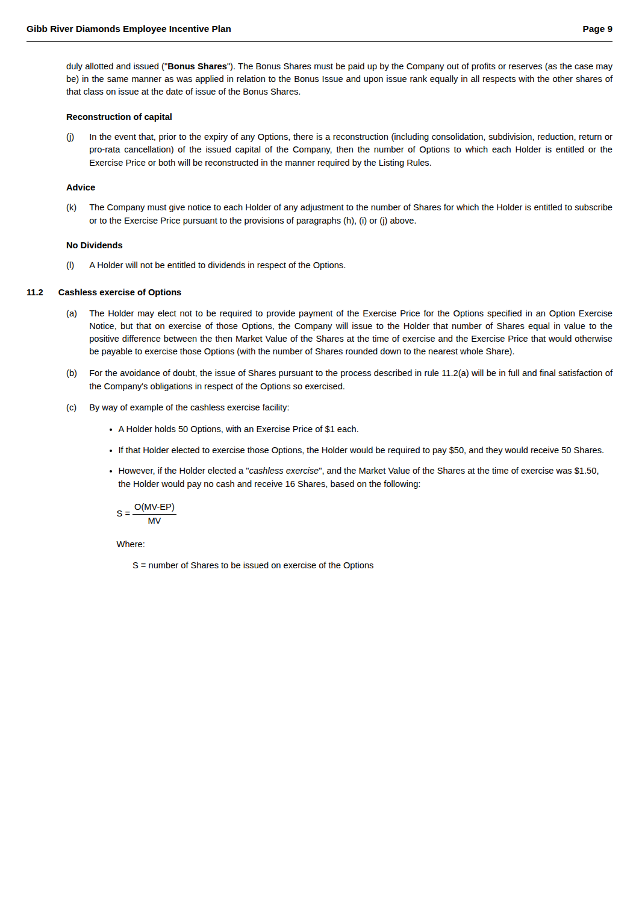Gibb River Diamonds Employee Incentive Plan Page 9
duly allotted and issued ("Bonus Shares"). The Bonus Shares must be paid up by the Company out of profits or reserves (as the case may be) in the same manner as was applied in relation to the Bonus Issue and upon issue rank equally in all respects with the other shares of that class on issue at the date of issue of the Bonus Shares.
Reconstruction of capital
(j) In the event that, prior to the expiry of any Options, there is a reconstruction (including consolidation, subdivision, reduction, return or pro-rata cancellation) of the issued capital of the Company, then the number of Options to which each Holder is entitled or the Exercise Price or both will be reconstructed in the manner required by the Listing Rules.
Advice
(k) The Company must give notice to each Holder of any adjustment to the number of Shares for which the Holder is entitled to subscribe or to the Exercise Price pursuant to the provisions of paragraphs (h), (i) or (j) above.
No Dividends
(l) A Holder will not be entitled to dividends in respect of the Options.
11.2 Cashless exercise of Options
(a) The Holder may elect not to be required to provide payment of the Exercise Price for the Options specified in an Option Exercise Notice, but that on exercise of those Options, the Company will issue to the Holder that number of Shares equal in value to the positive difference between the then Market Value of the Shares at the time of exercise and the Exercise Price that would otherwise be payable to exercise those Options (with the number of Shares rounded down to the nearest whole Share).
(b) For the avoidance of doubt, the issue of Shares pursuant to the process described in rule 11.2(a) will be in full and final satisfaction of the Company's obligations in respect of the Options so exercised.
(c) By way of example of the cashless exercise facility:
A Holder holds 50 Options, with an Exercise Price of $1 each.
If that Holder elected to exercise those Options, the Holder would be required to pay $50, and they would receive 50 Shares.
However, if the Holder elected a "cashless exercise", and the Market Value of the Shares at the time of exercise was $1.50, the Holder would pay no cash and receive 16 Shares, based on the following:
S = O(MV-EP) MV
Where:
S = number of Shares to be issued on exercise of the Options